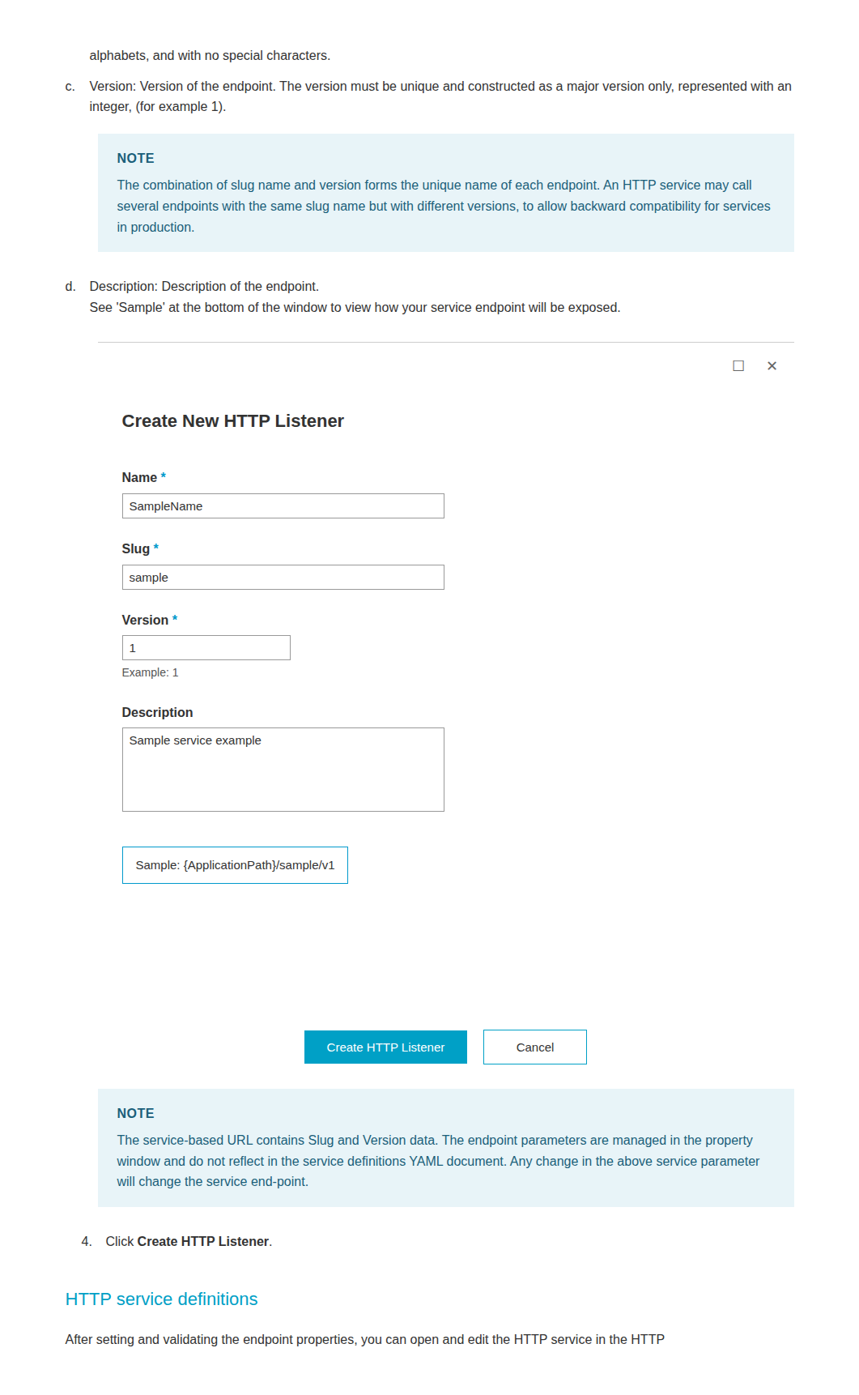alphabets, and with no special characters.
c. Version: Version of the endpoint. The version must be unique and constructed as a major version only, represented with an integer, (for example 1).
NOTE
The combination of slug name and version forms the unique name of each endpoint. An HTTP service may call several endpoints with the same slug name but with different versions, to allow backward compatibility for services in production.
d. Description: Description of the endpoint.
See 'Sample' at the bottom of the window to view how your service endpoint will be exposed.
☐ ✕
Create New HTTP Listener
Name *
Slug *
Version *
Example: 1
Description Sample service example
Sample: {ApplicationPath}/sample/v1
Create HTTP Listener Cancel
NOTE
The service-based URL contains Slug and Version data. The endpoint parameters are managed in the property window and do not reflect in the service definitions YAML document. Any change in the above service parameter will change the service end-point.
4. Click Create HTTP Listener.
HTTP service definitions
After setting and validating the endpoint properties, you can open and edit the HTTP service in the HTTP